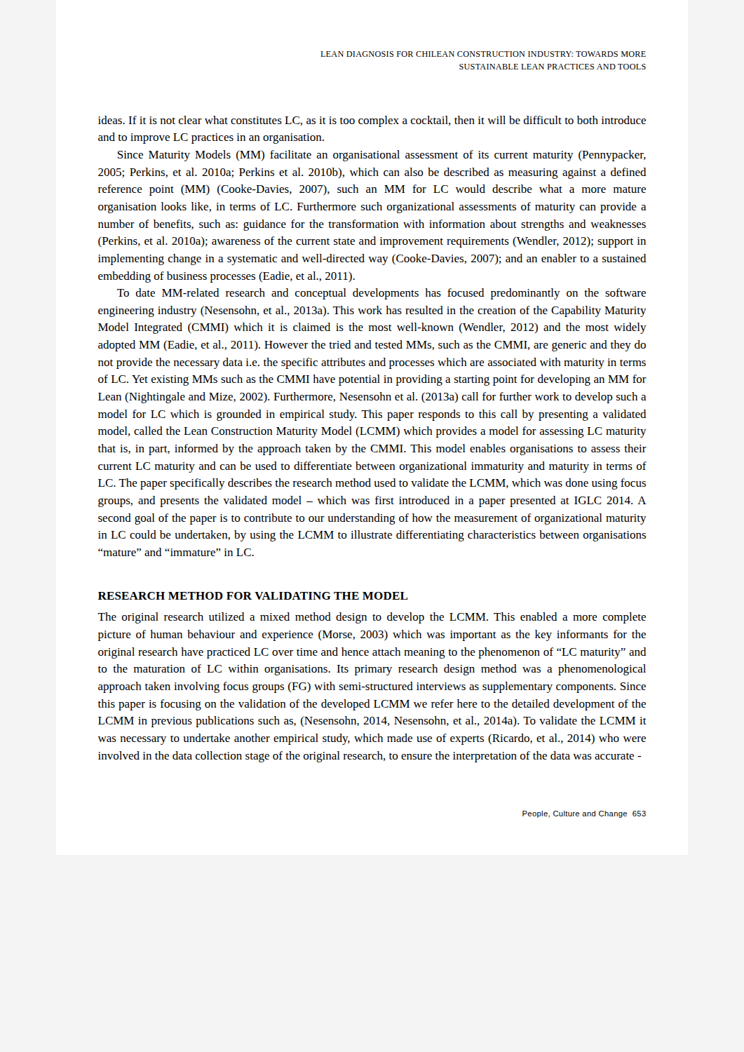Lean Diagnosis for Chilean Construction Industry: Towards More
Sustainable Lean Practices and Tools
ideas. If it is not clear what constitutes LC, as it is too complex a cocktail, then it will be difficult to both introduce and to improve LC practices in an organisation.
Since Maturity Models (MM) facilitate an organisational assessment of its current maturity (Pennypacker, 2005; Perkins, et al. 2010a; Perkins et al. 2010b), which can also be described as measuring against a defined reference point (MM) (Cooke-Davies, 2007), such an MM for LC would describe what a more mature organisation looks like, in terms of LC. Furthermore such organizational assessments of maturity can provide a number of benefits, such as: guidance for the transformation with information about strengths and weaknesses (Perkins, et al. 2010a); awareness of the current state and improvement requirements (Wendler, 2012); support in implementing change in a systematic and well-directed way (Cooke-Davies, 2007); and an enabler to a sustained embedding of business processes (Eadie, et al., 2011).
To date MM-related research and conceptual developments has focused predominantly on the software engineering industry (Nesensohn, et al., 2013a). This work has resulted in the creation of the Capability Maturity Model Integrated (CMMI) which it is claimed is the most well-known (Wendler, 2012) and the most widely adopted MM (Eadie, et al., 2011). However the tried and tested MMs, such as the CMMI, are generic and they do not provide the necessary data i.e. the specific attributes and processes which are associated with maturity in terms of LC. Yet existing MMs such as the CMMI have potential in providing a starting point for developing an MM for Lean (Nightingale and Mize, 2002). Furthermore, Nesensohn et al. (2013a) call for further work to develop such a model for LC which is grounded in empirical study. This paper responds to this call by presenting a validated model, called the Lean Construction Maturity Model (LCMM) which provides a model for assessing LC maturity that is, in part, informed by the approach taken by the CMMI. This model enables organisations to assess their current LC maturity and can be used to differentiate between organizational immaturity and maturity in terms of LC. The paper specifically describes the research method used to validate the LCMM, which was done using focus groups, and presents the validated model – which was first introduced in a paper presented at IGLC 2014. A second goal of the paper is to contribute to our understanding of how the measurement of organizational maturity in LC could be undertaken, by using the LCMM to illustrate differentiating characteristics between organisations “mature” and “immature” in LC.
Research Method for Validating the Model
The original research utilized a mixed method design to develop the LCMM. This enabled a more complete picture of human behaviour and experience (Morse, 2003) which was important as the key informants for the original research have practiced LC over time and hence attach meaning to the phenomenon of “LC maturity” and to the maturation of LC within organisations. Its primary research design method was a phenomenological approach taken involving focus groups (FG) with semi-structured interviews as supplementary components. Since this paper is focusing on the validation of the developed LCMM we refer here to the detailed development of the LCMM in previous publications such as, (Nesensohn, 2014, Nesensohn, et al., 2014a). To validate the LCMM it was necessary to undertake another empirical study, which made use of experts (Ricardo, et al., 2014) who were involved in the data collection stage of the original research, to ensure the interpretation of the data was accurate -
People, Culture and Change 653